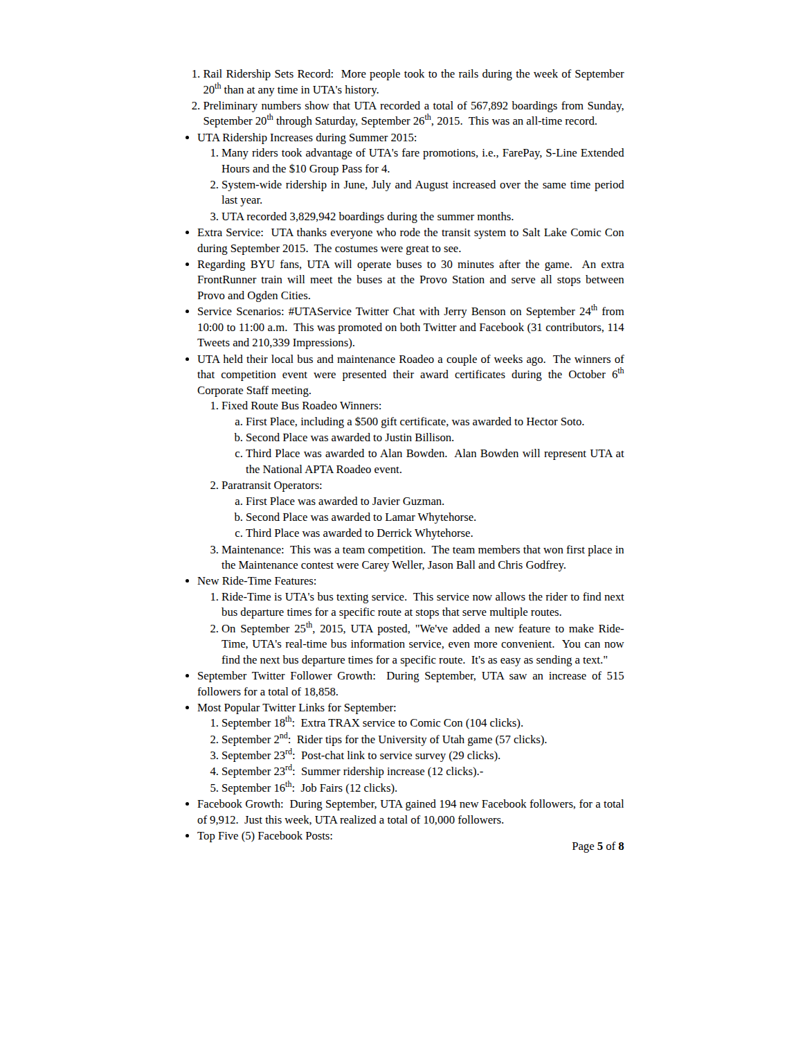Rail Ridership Sets Record: More people took to the rails during the week of September 20th than at any time in UTA's history.
Preliminary numbers show that UTA recorded a total of 567,892 boardings from Sunday, September 20th through Saturday, September 26th, 2015. This was an all-time record.
UTA Ridership Increases during Summer 2015:
Many riders took advantage of UTA's fare promotions, i.e., FarePay, S-Line Extended Hours and the $10 Group Pass for 4.
System-wide ridership in June, July and August increased over the same time period last year.
UTA recorded 3,829,942 boardings during the summer months.
Extra Service: UTA thanks everyone who rode the transit system to Salt Lake Comic Con during September 2015. The costumes were great to see.
Regarding BYU fans, UTA will operate buses to 30 minutes after the game. An extra FrontRunner train will meet the buses at the Provo Station and serve all stops between Provo and Ogden Cities.
Service Scenarios: #UTAService Twitter Chat with Jerry Benson on September 24th from 10:00 to 11:00 a.m. This was promoted on both Twitter and Facebook (31 contributors, 114 Tweets and 210,339 Impressions).
UTA held their local bus and maintenance Roadeo a couple of weeks ago. The winners of that competition event were presented their award certificates during the October 6th Corporate Staff meeting.
Fixed Route Bus Roadeo Winners:
First Place, including a $500 gift certificate, was awarded to Hector Soto.
Second Place was awarded to Justin Billison.
Third Place was awarded to Alan Bowden. Alan Bowden will represent UTA at the National APTA Roadeo event.
Paratransit Operators:
First Place was awarded to Javier Guzman.
Second Place was awarded to Lamar Whytehorse.
Third Place was awarded to Derrick Whytehorse.
Maintenance: This was a team competition. The team members that won first place in the Maintenance contest were Carey Weller, Jason Ball and Chris Godfrey.
New Ride-Time Features:
Ride-Time is UTA's bus texting service. This service now allows the rider to find next bus departure times for a specific route at stops that serve multiple routes.
On September 25th, 2015, UTA posted, "We've added a new feature to make Ride-Time, UTA's real-time bus information service, even more convenient. You can now find the next bus departure times for a specific route. It's as easy as sending a text."
September Twitter Follower Growth: During September, UTA saw an increase of 515 followers for a total of 18,858.
Most Popular Twitter Links for September:
September 18th: Extra TRAX service to Comic Con (104 clicks).
September 2nd: Rider tips for the University of Utah game (57 clicks).
September 23rd: Post-chat link to service survey (29 clicks).
September 23rd: Summer ridership increase (12 clicks).-
September 16th: Job Fairs (12 clicks).
Facebook Growth: During September, UTA gained 194 new Facebook followers, for a total of 9,912. Just this week, UTA realized a total of 10,000 followers.
Top Five (5) Facebook Posts:
Page 5 of 8